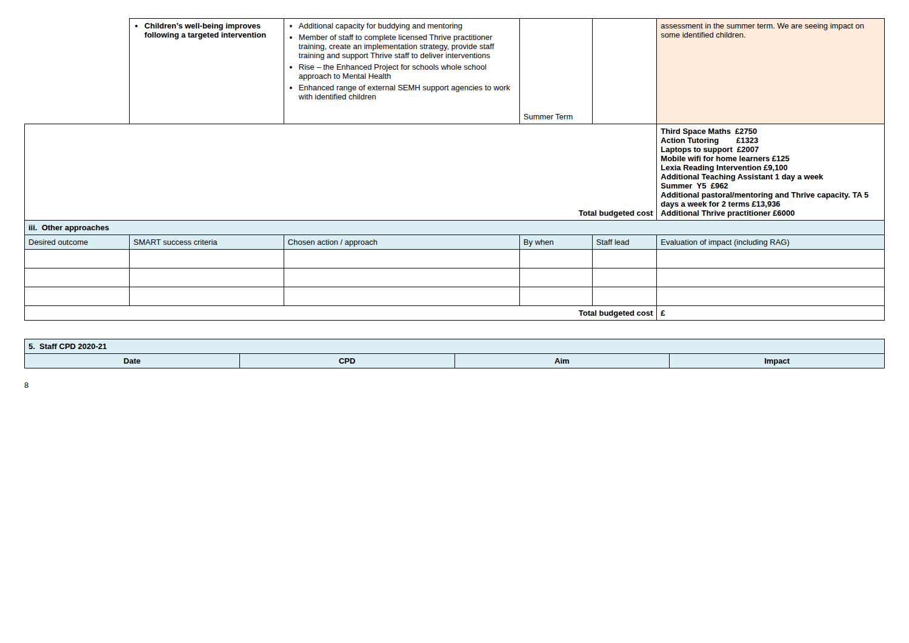| | Children’s well-being improves following a targeted intervention | Additional capacity for buddying and mentoring Member of staff to complete licensed Thrive practitioner training, create an implementation strategy, provide staff training and support Thrive staff to deliver interventions Rise – the Enhanced Project for schools whole school approach to Mental Health Enhanced range of external SEMH support agencies to work with identified children | Summer Term | | assessment in the summer term. We are seeing impact on some identified children. |
| Total budgeted cost | Third Space Maths £2750 Action Tutoring £1323 Laptops to support £2007 Mobile wifi for home learners £125 Lexia Reading Intervention £9,100 Additional Teaching Assistant 1 day a week Summer Y5 £962 Additional pastoral/mentoring and Thrive capacity. TA 5 days a week for 2 terms £13,936 Additional Thrive practitioner £6000 |
| iii. Other approaches |
| Desired outcome | SMART success criteria | Chosen action / approach | By when | Staff lead | Evaluation of impact (including RAG) |
| Total budgeted cost | £ |
| 5. Staff CPD 2020-21 |
| Date | CPD | Aim | Impact |
8